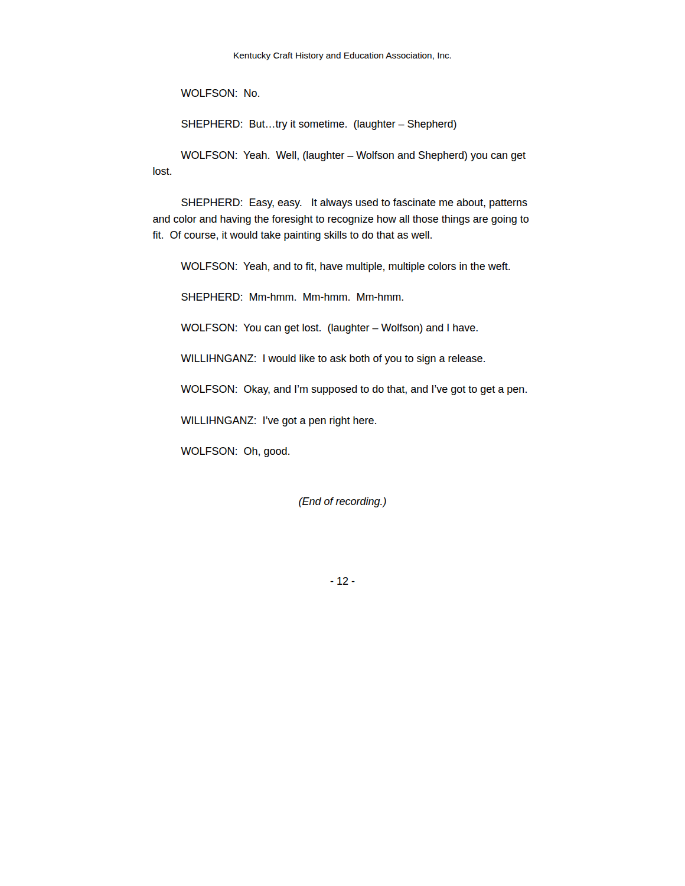Kentucky Craft History and Education Association, Inc.
WOLFSON: No.
SHEPHERD: But…try it sometime. (laughter – Shepherd)
WOLFSON: Yeah. Well, (laughter – Wolfson and Shepherd) you can get lost.
SHEPHERD: Easy, easy. It always used to fascinate me about, patterns and color and having the foresight to recognize how all those things are going to fit. Of course, it would take painting skills to do that as well.
WOLFSON: Yeah, and to fit, have multiple, multiple colors in the weft.
SHEPHERD: Mm-hmm. Mm-hmm. Mm-hmm.
WOLFSON: You can get lost. (laughter – Wolfson) and I have.
WILLIHNGANZ: I would like to ask both of you to sign a release.
WOLFSON: Okay, and I’m supposed to do that, and I’ve got to get a pen.
WILLIHNGANZ: I’ve got a pen right here.
WOLFSON: Oh, good.
(End of recording.)
- 12 -